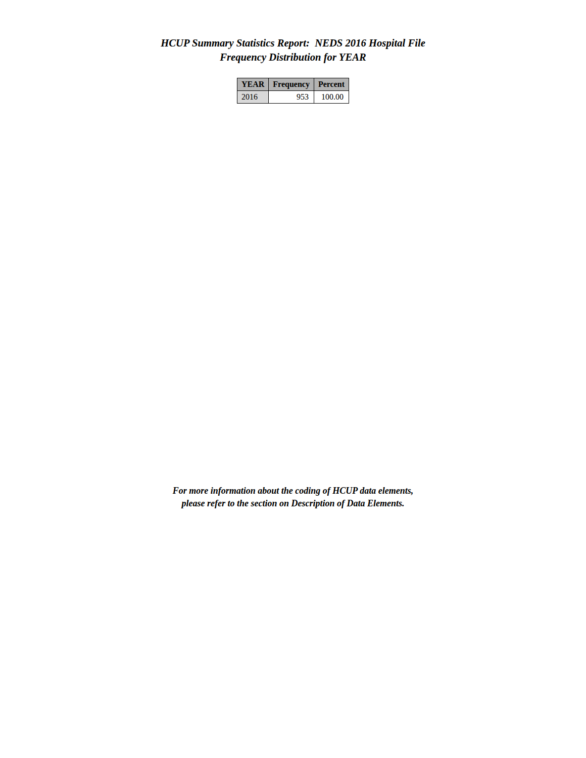HCUP Summary Statistics Report: NEDS 2016 Hospital File Frequency Distribution for YEAR
| YEAR | Frequency | Percent |
| --- | --- | --- |
| 2016 | 953 | 100.00 |
For more information about the coding of HCUP data elements, please refer to the section on Description of Data Elements.